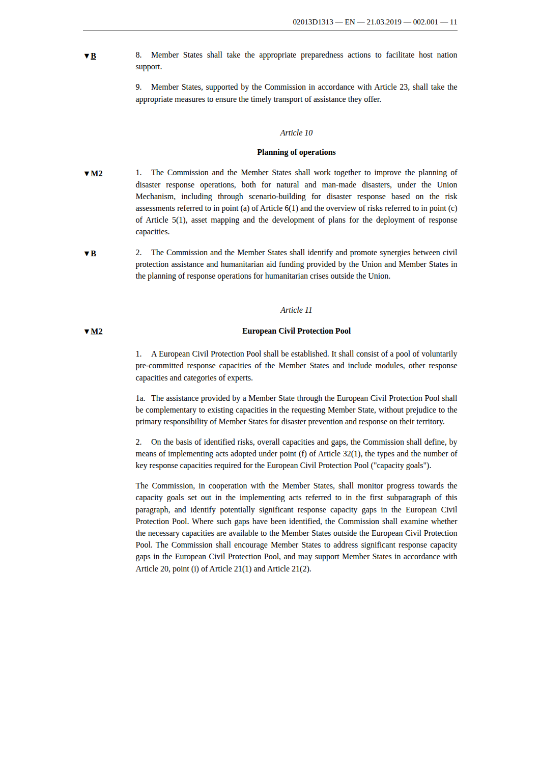02013D1313 — EN — 21.03.2019 — 002.001 — 11
▼B
8. Member States shall take the appropriate preparedness actions to facilitate host nation support.
9. Member States, supported by the Commission in accordance with Article 23, shall take the appropriate measures to ensure the timely transport of assistance they offer.
Article 10
Planning of operations
▼M2
1. The Commission and the Member States shall work together to improve the planning of disaster response operations, both for natural and man-made disasters, under the Union Mechanism, including through scenario-building for disaster response based on the risk assessments referred to in point (a) of Article 6(1) and the overview of risks referred to in point (c) of Article 5(1), asset mapping and the development of plans for the deployment of response capacities.
▼B
2. The Commission and the Member States shall identify and promote synergies between civil protection assistance and humanitarian aid funding provided by the Union and Member States in the planning of response operations for humanitarian crises outside the Union.
Article 11
▼M2
European Civil Protection Pool
1. A European Civil Protection Pool shall be established. It shall consist of a pool of voluntarily pre-committed response capacities of the Member States and include modules, other response capacities and categories of experts.
1a. The assistance provided by a Member State through the European Civil Protection Pool shall be complementary to existing capacities in the requesting Member State, without prejudice to the primary responsibility of Member States for disaster prevention and response on their territory.
2. On the basis of identified risks, overall capacities and gaps, the Commission shall define, by means of implementing acts adopted under point (f) of Article 32(1), the types and the number of key response capacities required for the European Civil Protection Pool ("capacity goals").
The Commission, in cooperation with the Member States, shall monitor progress towards the capacity goals set out in the implementing acts referred to in the first subparagraph of this paragraph, and identify potentially significant response capacity gaps in the European Civil Protection Pool. Where such gaps have been identified, the Commission shall examine whether the necessary capacities are available to the Member States outside the European Civil Protection Pool. The Commission shall encourage Member States to address significant response capacity gaps in the European Civil Protection Pool, and may support Member States in accordance with Article 20, point (i) of Article 21(1) and Article 21(2).